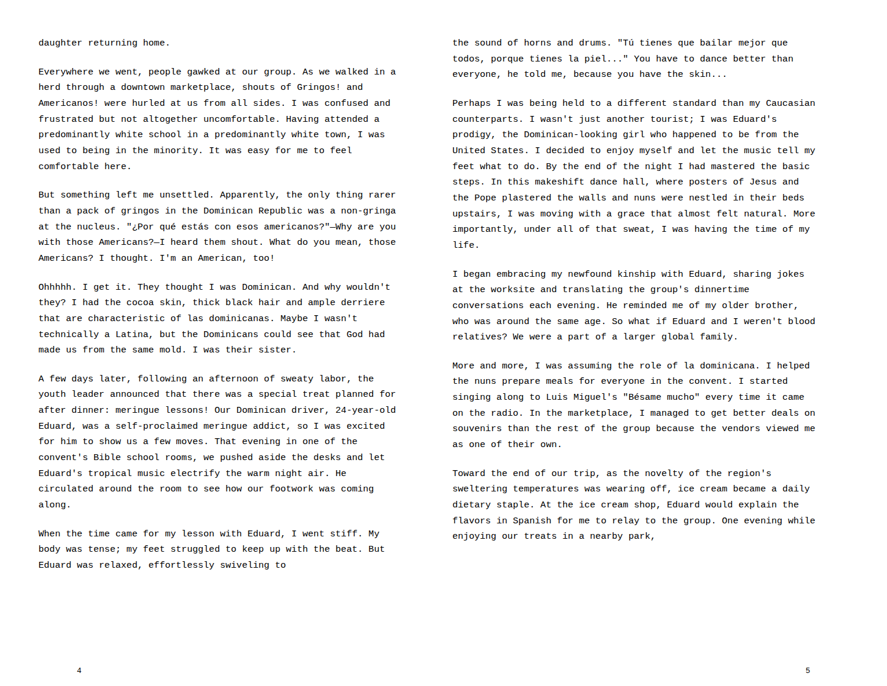daughter returning home.
Everywhere we went, people gawked at our group. As we walked in a herd through a downtown marketplace, shouts of Gringos! and Americanos! were hurled at us from all sides. I was confused and frustrated but not altogether uncomfortable. Having attended a predominantly white school in a predominantly white town, I was used to being in the minority. It was easy for me to feel comfortable here.
But something left me unsettled. Apparently, the only thing rarer than a pack of gringos in the Dominican Republic was a non-gringa at the nucleus. "¿Por qué estás con esos americanos?"—Why are you with those Americans?—I heard them shout. What do you mean, those Americans? I thought. I'm an American, too!
Ohhhhh. I get it. They thought I was Dominican. And why wouldn't they? I had the cocoa skin, thick black hair and ample derriere that are characteristic of las dominicanas. Maybe I wasn't technically a Latina, but the Dominicans could see that God had made us from the same mold. I was their sister.
A few days later, following an afternoon of sweaty labor, the youth leader announced that there was a special treat planned for after dinner: meringue lessons! Our Dominican driver, 24-year-old Eduard, was a self-proclaimed meringue addict, so I was excited for him to show us a few moves. That evening in one of the convent's Bible school rooms, we pushed aside the desks and let Eduard's tropical music electrify the warm night air. He circulated around the room to see how our footwork was coming along.
When the time came for my lesson with Eduard, I went stiff. My body was tense; my feet struggled to keep up with the beat. But Eduard was relaxed, effortlessly swiveling to
the sound of horns and drums. "Tú tienes que bailar mejor que todos, porque tienes la piel..." You have to dance better than everyone, he told me, because you have the skin...
Perhaps I was being held to a different standard than my Caucasian counterparts. I wasn't just another tourist; I was Eduard's prodigy, the Dominican-looking girl who happened to be from the United States. I decided to enjoy myself and let the music tell my feet what to do. By the end of the night I had mastered the basic steps. In this makeshift dance hall, where posters of Jesus and the Pope plastered the walls and nuns were nestled in their beds upstairs, I was moving with a grace that almost felt natural. More importantly, under all of that sweat, I was having the time of my life.
I began embracing my newfound kinship with Eduard, sharing jokes at the worksite and translating the group's dinnertime conversations each evening. He reminded me of my older brother, who was around the same age. So what if Eduard and I weren't blood relatives? We were a part of a larger global family.
More and more, I was assuming the role of la dominicana. I helped the nuns prepare meals for everyone in the convent. I started singing along to Luis Miguel's "Bésame mucho" every time it came on the radio. In the marketplace, I managed to get better deals on souvenirs than the rest of the group because the vendors viewed me as one of their own.
Toward the end of our trip, as the novelty of the region's sweltering temperatures was wearing off, ice cream became a daily dietary staple. At the ice cream shop, Eduard would explain the flavors in Spanish for me to relay to the group. One evening while enjoying our treats in a nearby park,
4
5